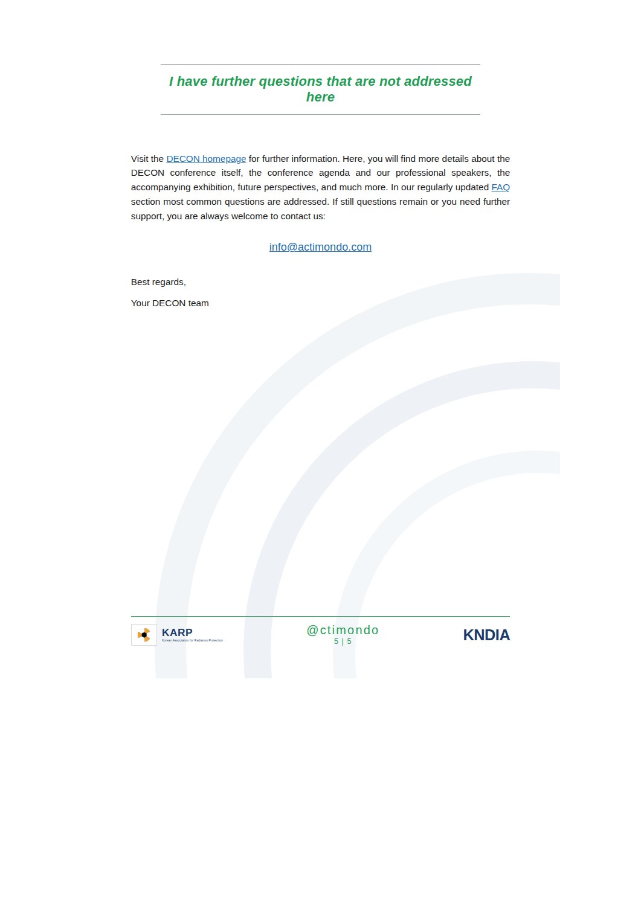I have further questions that are not addressed here
Visit the DECON homepage for further information. Here, you will find more details about the DECON conference itself, the conference agenda and our professional speakers, the accompanying exhibition, future perspectives, and much more. In our regularly updated FAQ section most common questions are addressed. If still questions remain or you need further support, you are always welcome to contact us:
info@actimondo.com
Best regards,
Your DECON team
KARP Korean Association for Radiation Protection
@ctimondo
5 | 5
KNDIA